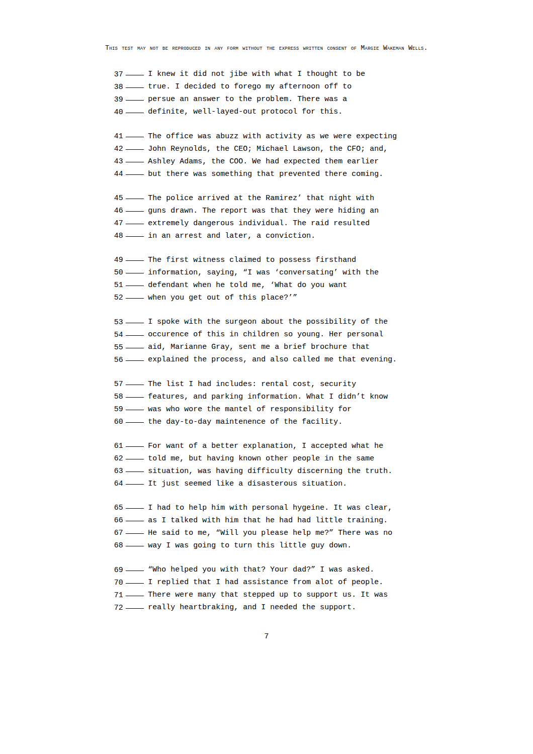This test may not be reproduced in any form without the express written consent of Margie Wakeman Wells.
37 I knew it did not jibe with what I thought to be 38 true. I decided to forego my afternoon off to 39 persue an answer to the problem. There was a 40 definite, well-layed-out protocol for this.
41 The office was abuzz with activity as we were expecting 42 John Reynolds, the CEO; Michael Lawson, the CFO; and, 43 Ashley Adams, the COO. We had expected them earlier 44 but there was something that prevented there coming.
45 The police arrived at the Ramirez’ that night with 46 guns drawn. The report was that they were hiding an 47 extremely dangerous individual. The raid resulted 48 in an arrest and later, a conviction.
49 The first witness claimed to possess firsthand 50 information, saying, “I was ‘conversating’ with the 51 defendant when he told me, ‘What do you want 52 when you get out of this place?’”
53 I spoke with the surgeon about the possibility of the 54 occurence of this in children so young. Her personal 55 aid, Marianne Gray, sent me a brief brochure that 56 explained the process, and also called me that evening.
57 The list I had includes: rental cost, security 58 features, and parking information. What I didn’t know 59 was who wore the mantel of responsibility for 60 the day-to-day maintenence of the facility.
61 For want of a better explanation, I accepted what he 62 told me, but having known other people in the same 63 situation, was having difficulty discerning the truth. 64 It just seemed like a disasterous situation.
65 I had to help him with personal hygeine. It was clear, 66 as I talked with him that he had had little training. 67 He said to me, “Will you please help me?” There was no 68 way I was going to turn this little guy down.
69 “Who helped you with that? Your dad?” I was asked. 70 I replied that I had assistance from alot of people. 71 There were many that stepped up to support us. It was 72 really heartbraking, and I needed the support.
7